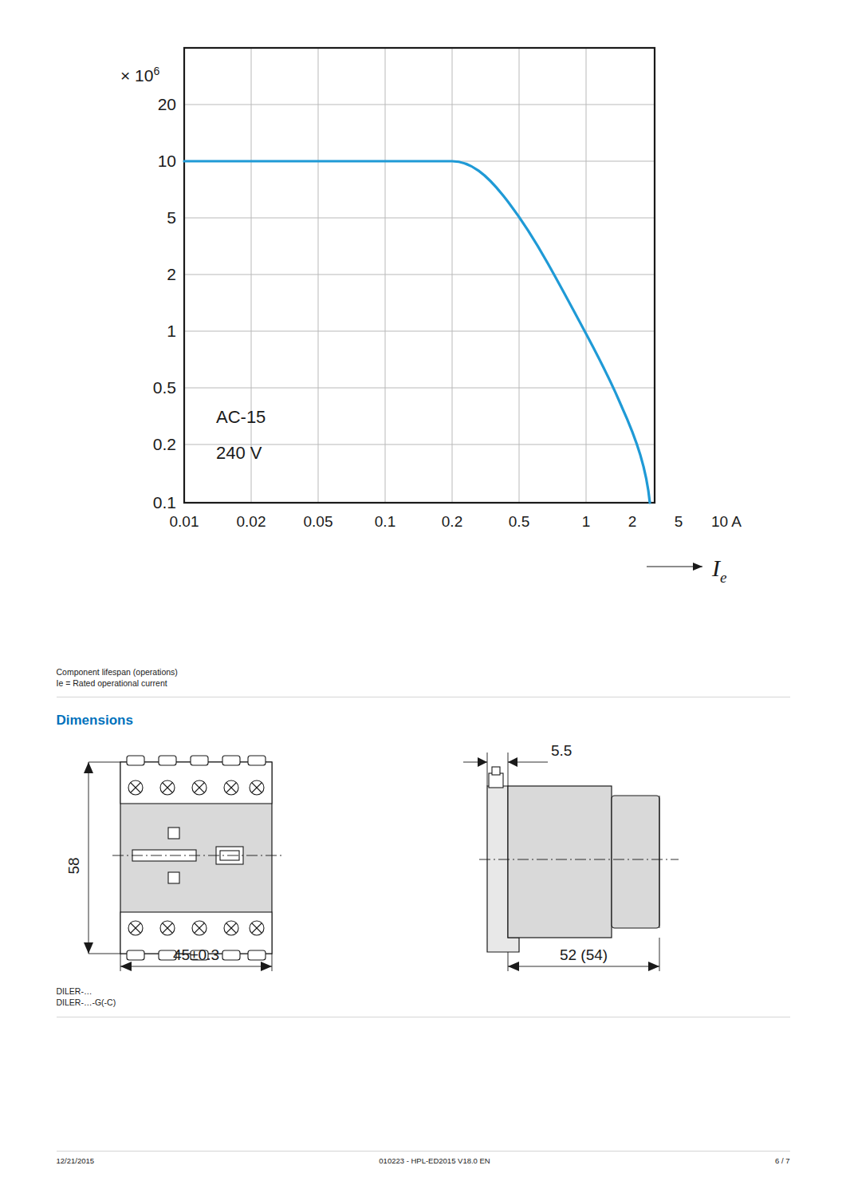20 10 5 2 1 0.5 0.2 0.1 × 106 0.01 0.02 0.05 0.1 0.2 0.5 1 2 5 10 A AC-15 240 V Ie
Component lifespan (operations)
Ie = Rated operational current
Dimensions
58 45±0.3
5.5 52 (54)
DILER-…
DILER-…-G(-C)
12/21/2015
010223 - HPL-ED2015 V18.0 EN
6 / 7